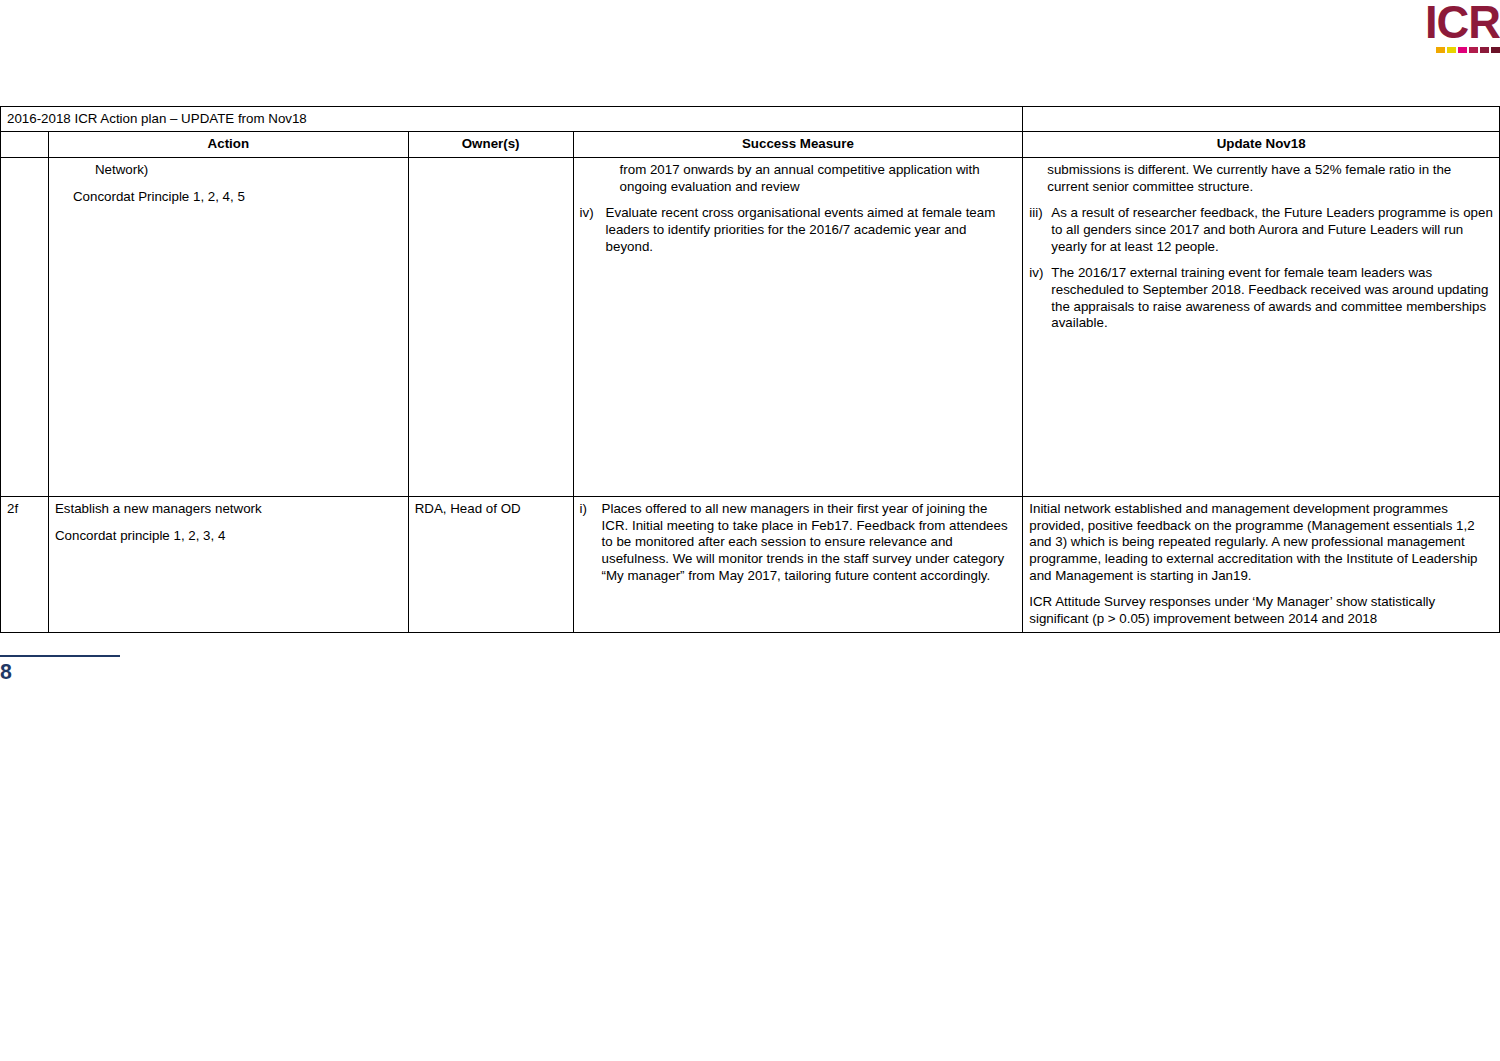ICR
| 2016-2018 ICR Action plan – UPDATE from Nov18 | |
| | Action | Owner(s) | Success Measure | Update Nov18 |
| | Network) Concordat Principle 1, 2, 4, 5 | | from 2017 onwards by an annual competitive application with ongoing evaluation and review iv) Evaluate recent cross organisational events aimed at female team leaders to identify priorities for the 2016/7 academic year and beyond. | submissions is different. We currently have a 52% female ratio in the current senior committee structure. iii) As a result of researcher feedback, the Future Leaders programme is open to all genders since 2017 and both Aurora and Future Leaders will run yearly for at least 12 people. iv) The 2016/17 external training event for female team leaders was rescheduled to September 2018. Feedback received was around updating the appraisals to raise awareness of awards and committee memberships available. |
| 2f | Establish a new managers network Concordat principle 1, 2, 3, 4 | RDA, Head of OD | i) Places offered to all new managers in their first year of joining the ICR. Initial meeting to take place in Feb17. Feedback from attendees to be monitored after each session to ensure relevance and usefulness. We will monitor trends in the staff survey under category “My manager” from May 2017, tailoring future content accordingly. | Initial network established and management development programmes provided, positive feedback on the programme (Management essentials 1,2 and 3) which is being repeated regularly. A new professional management programme, leading to external accreditation with the Institute of Leadership and Management is starting in Jan19. ICR Attitude Survey responses under ‘My Manager’ show statistically significant (p > 0.05) improvement between 2014 and 2018 |
8